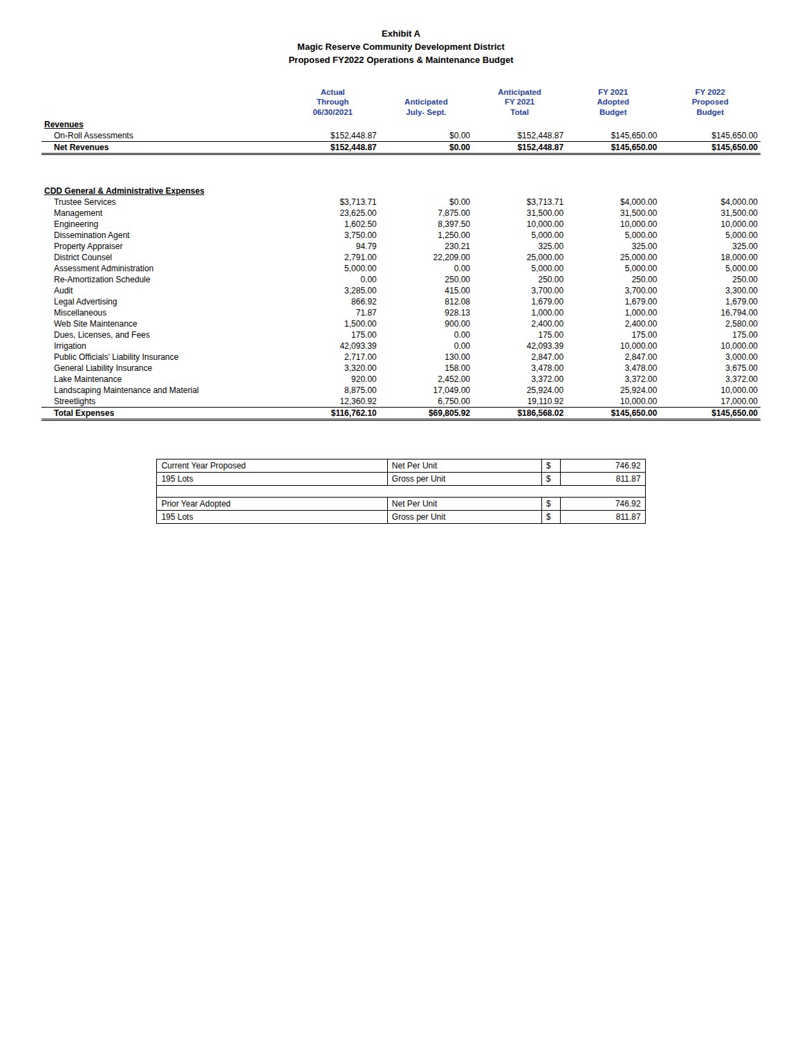Exhibit A
Magic Reserve Community Development District
Proposed FY2022 Operations & Maintenance Budget
| | Actual Through 06/30/2021 | Anticipated July- Sept. | Anticipated FY 2021 Total | FY 2021 Adopted Budget | FY 2022 Proposed Budget |
| --- | --- | --- | --- | --- | --- |
| Revenues | |
| On-Roll Assessments | $152,448.87 | $0.00 | $152,448.87 | $145,650.00 | $145,650.00 |
| Net Revenues | $152,448.87 | $0.00 | $152,448.87 | $145,650.00 | $145,650.00 |
| CDD General & Administrative Expenses | |
| Trustee Services | $3,713.71 | $0.00 | $3,713.71 | $4,000.00 | $4,000.00 |
| Management | 23,625.00 | 7,875.00 | 31,500.00 | 31,500.00 | 31,500.00 |
| Engineering | 1,602.50 | 8,397.50 | 10,000.00 | 10,000.00 | 10,000.00 |
| Dissemination Agent | 3,750.00 | 1,250.00 | 5,000.00 | 5,000.00 | 5,000.00 |
| Property Appraiser | 94.79 | 230.21 | 325.00 | 325.00 | 325.00 |
| District Counsel | 2,791.00 | 22,209.00 | 25,000.00 | 25,000.00 | 18,000.00 |
| Assessment Administration | 5,000.00 | 0.00 | 5,000.00 | 5,000.00 | 5,000.00 |
| Re-Amortization Schedule | 0.00 | 250.00 | 250.00 | 250.00 | 250.00 |
| Audit | 3,285.00 | 415.00 | 3,700.00 | 3,700.00 | 3,300.00 |
| Legal Advertising | 866.92 | 812.08 | 1,679.00 | 1,679.00 | 1,679.00 |
| Miscellaneous | 71.87 | 928.13 | 1,000.00 | 1,000.00 | 16,794.00 |
| Web Site Maintenance | 1,500.00 | 900.00 | 2,400.00 | 2,400.00 | 2,580.00 |
| Dues, Licenses, and Fees | 175.00 | 0.00 | 175.00 | 175.00 | 175.00 |
| Irrigation | 42,093.39 | 0.00 | 42,093.39 | 10,000.00 | 10,000.00 |
| Public Officials' Liability Insurance | 2,717.00 | 130.00 | 2,847.00 | 2,847.00 | 3,000.00 |
| General Liability Insurance | 3,320.00 | 158.00 | 3,478.00 | 3,478.00 | 3,675.00 |
| Lake Maintenance | 920.00 | 2,452.00 | 3,372.00 | 3,372.00 | 3,372.00 |
| Landscaping Maintenance and Material | 8,875.00 | 17,049.00 | 25,924.00 | 25,924.00 | 10,000.00 |
| Streetlights | 12,360.92 | 6,750.00 | 19,110.92 | 10,000.00 | 17,000.00 |
| Total Expenses | $116,762.10 | $69,805.92 | $186,568.02 | $145,650.00 | $145,650.00 |
| Current Year Proposed | Net Per Unit | $ | 746.92 |
| 195 Lots | Gross per Unit | $ | 811.87 |
| Prior Year Adopted | Net Per Unit | $ | 746.92 |
| 195 Lots | Gross per Unit | $ | 811.87 |